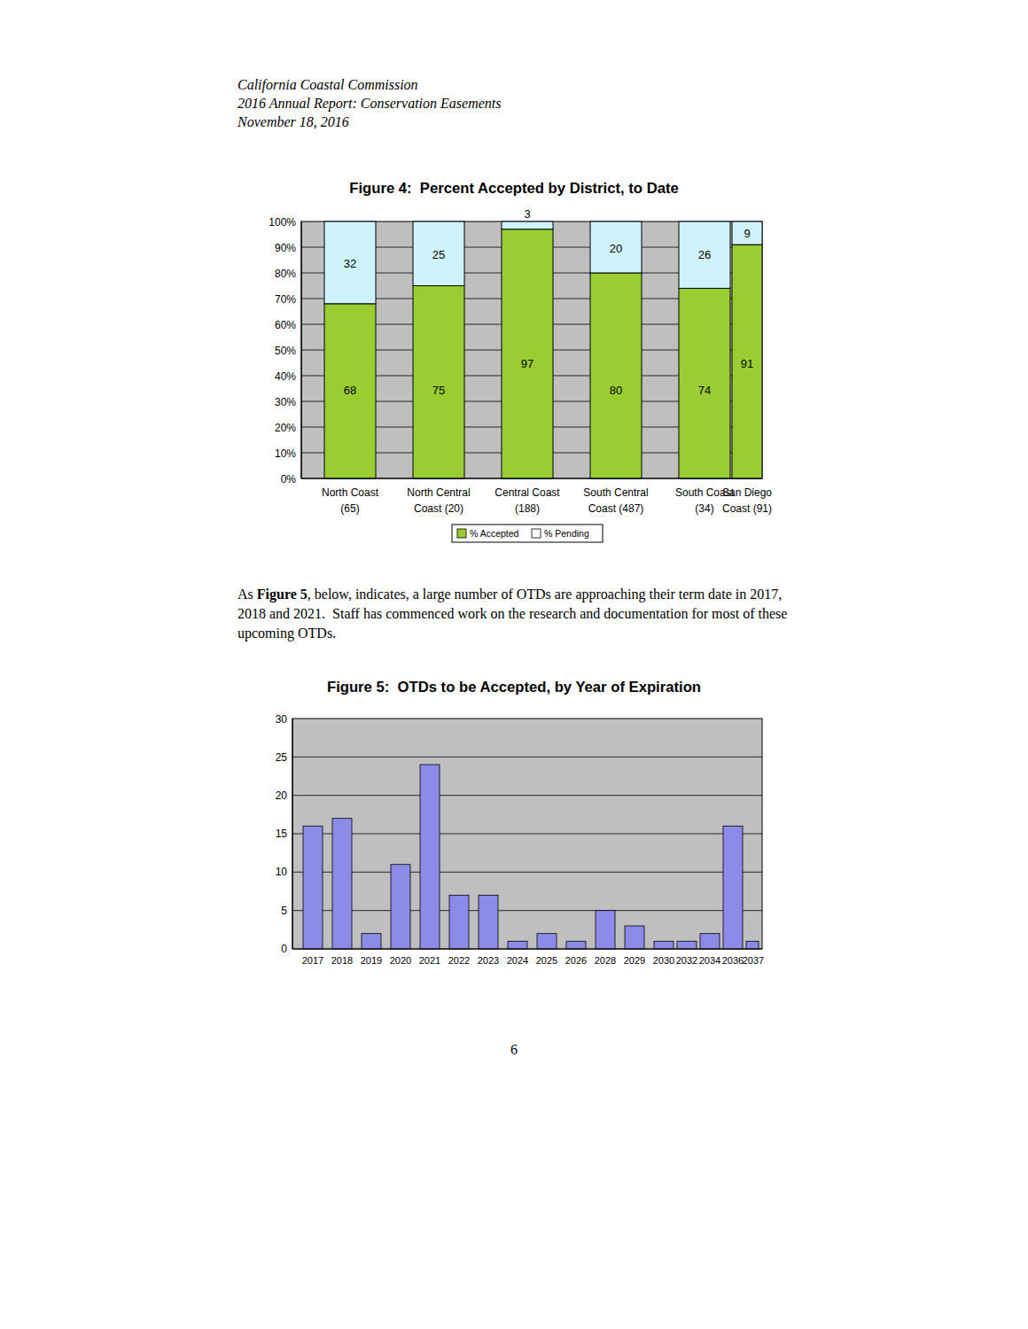California Coastal Commission
2016 Annual Report: Conservation Easements
November 18, 2016
Figure 4: Percent Accepted by District, to Date
100% 90% 80% 70% 60% 50% 40% 30% 20% 10% 0% 68 32 75 25 97 3 80 20 74 26 91 9 North Coast (65) North Central Coast (20) Central Coast (188) South Central Coast (487) South Coast (34) San Diego Coast (91) % Accepted % Pending
As Figure 5, below, indicates, a large number of OTDs are approaching their term date in 2017, 2018 and 2021. Staff has commenced work on the research and documentation for most of these upcoming OTDs.
Figure 5: OTDs to be Accepted, by Year of Expiration
30 25 20 15 10 5 0 2017 2018 2019 2020 2021 2022 2023 2024 2025 2026 2028 2029 2030 2032 2034 2036 2037
6